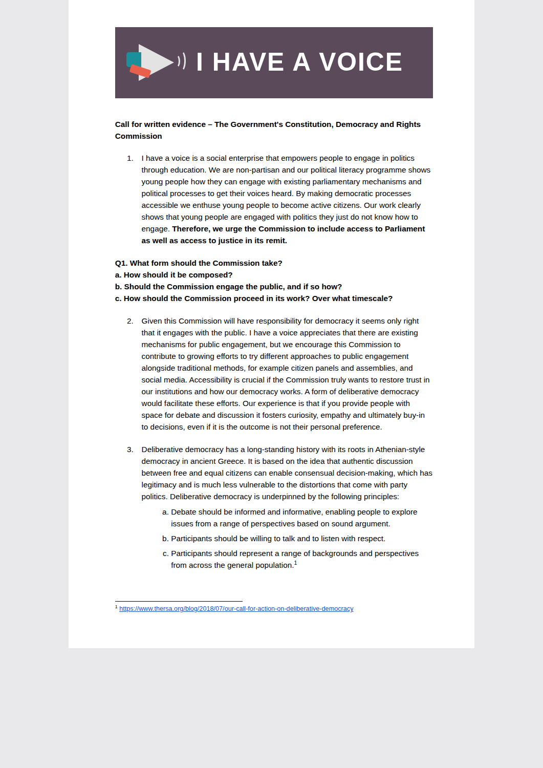I HAVE A VOICE
Call for written evidence – The Government's Constitution, Democracy and Rights Commission
I have a voice is a social enterprise that empowers people to engage in politics through education. We are non-partisan and our political literacy programme shows young people how they can engage with existing parliamentary mechanisms and political processes to get their voices heard. By making democratic processes accessible we enthuse young people to become active citizens. Our work clearly shows that young people are engaged with politics they just do not know how to engage. Therefore, we urge the Commission to include access to Parliament as well as access to justice in its remit.
Q1. What form should the Commission take?
a. How should it be composed?
b. Should the Commission engage the public, and if so how?
c. How should the Commission proceed in its work? Over what timescale?
Given this Commission will have responsibility for democracy it seems only right that it engages with the public. I have a voice appreciates that there are existing mechanisms for public engagement, but we encourage this Commission to contribute to growing efforts to try different approaches to public engagement alongside traditional methods, for example citizen panels and assemblies, and social media. Accessibility is crucial if the Commission truly wants to restore trust in our institutions and how our democracy works. A form of deliberative democracy would facilitate these efforts. Our experience is that if you provide people with space for debate and discussion it fosters curiosity, empathy and ultimately buy-in to decisions, even if it is the outcome is not their personal preference.
Deliberative democracy has a long-standing history with its roots in Athenian-style democracy in ancient Greece. It is based on the idea that authentic discussion between free and equal citizens can enable consensual decision-making, which has legitimacy and is much less vulnerable to the distortions that come with party politics. Deliberative democracy is underpinned by the following principles:
Debate should be informed and informative, enabling people to explore issues from a range of perspectives based on sound argument.
Participants should be willing to talk and to listen with respect.
Participants should represent a range of backgrounds and perspectives from across the general population.1
1 https://www.thersa.org/blog/2018/07/our-call-for-action-on-deliberative-democracy